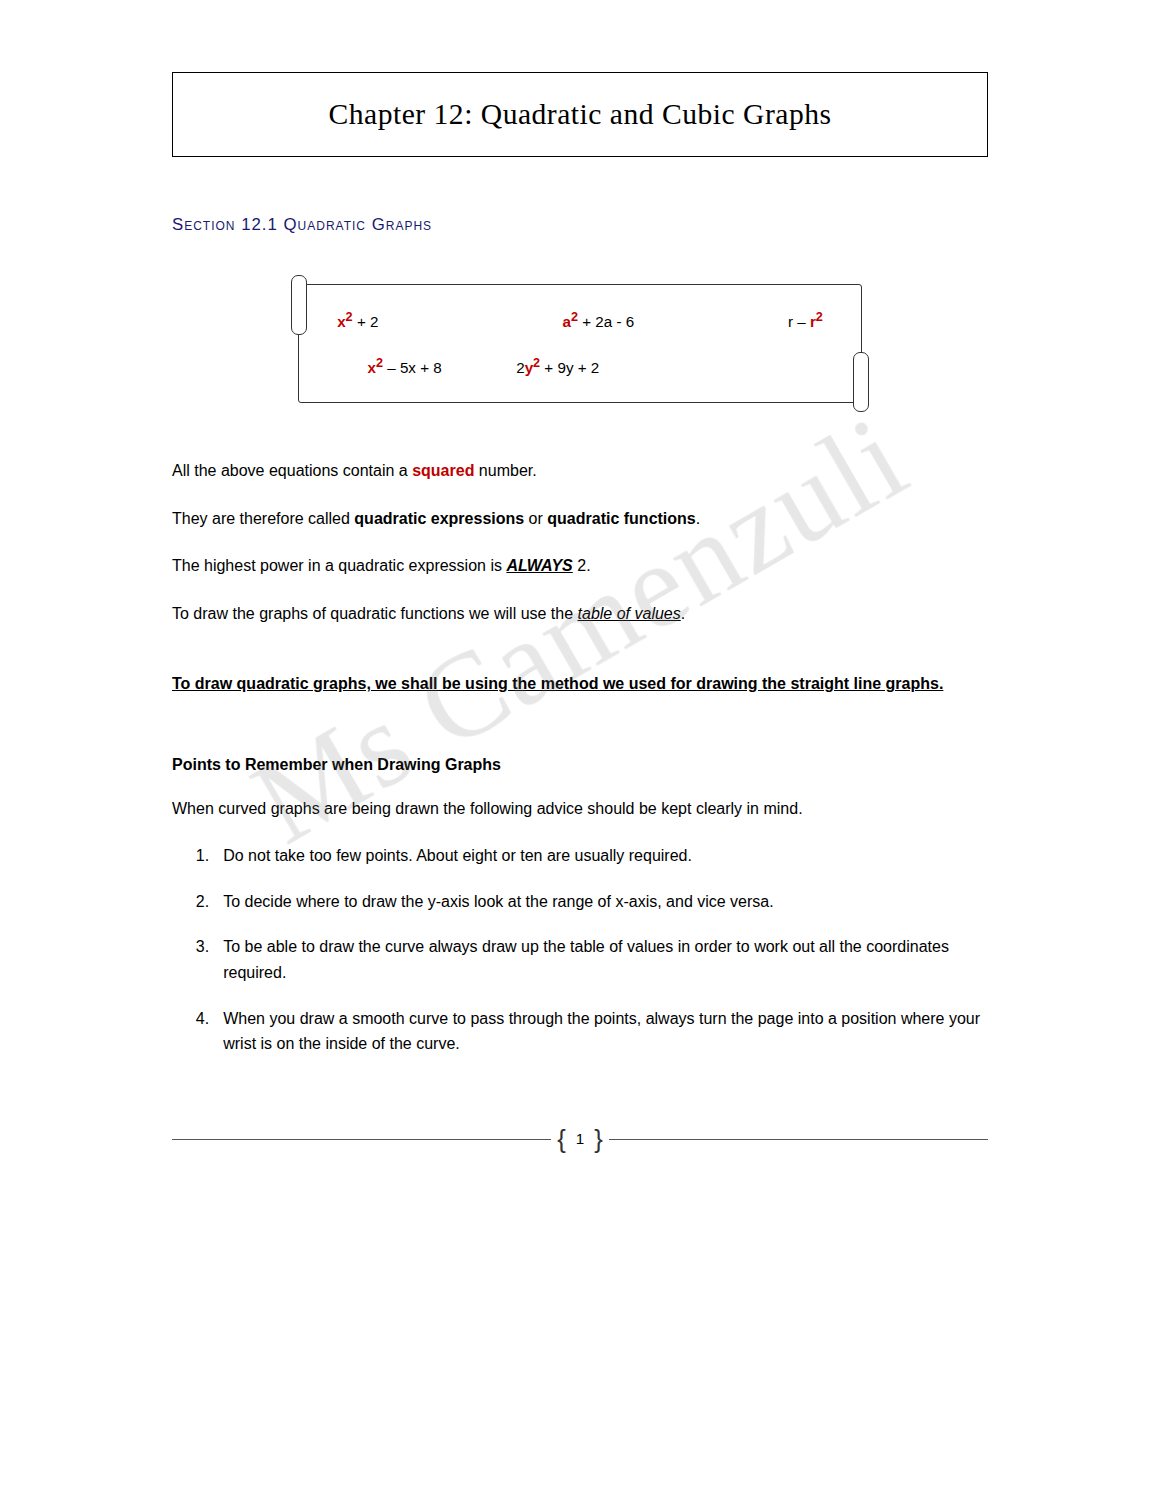Ms Camenzuli
Chapter 12: Quadratic and Cubic Graphs
Section 12.1 Quadratic Graphs
x2 + 2 a2 + 2a - 6 r – r2
x2 – 5x + 8 2y2 + 9y + 2
All the above equations contain a squared number.
They are therefore called quadratic expressions or quadratic functions.
The highest power in a quadratic expression is ALWAYS 2.
To draw the graphs of quadratic functions we will use the table of values.
To draw quadratic graphs, we shall be using the method we used for drawing the straight line graphs.
Points to Remember when Drawing Graphs
When curved graphs are being drawn the following advice should be kept clearly in mind.
Do not take too few points. About eight or ten are usually required.
To decide where to draw the y-axis look at the range of x-axis, and vice versa.
To be able to draw the curve always draw up the table of values in order to work out all the coordinates required.
When you draw a smooth curve to pass through the points, always turn the page into a position where your wrist is on the inside of the curve.
{ 1 }